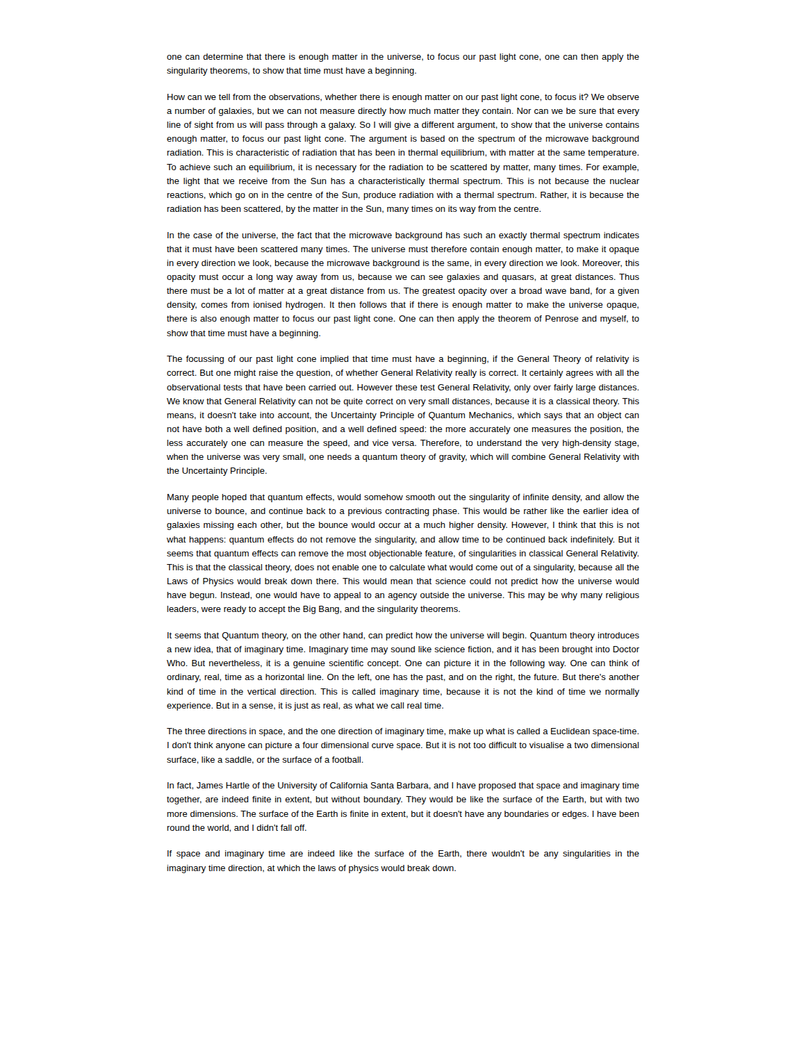one can determine that there is enough matter in the universe, to focus our past light cone, one can then apply the singularity theorems, to show that time must have a beginning.
How can we tell from the observations, whether there is enough matter on our past light cone, to focus it? We observe a number of galaxies, but we can not measure directly how much matter they contain. Nor can we be sure that every line of sight from us will pass through a galaxy. So I will give a different argument, to show that the universe contains enough matter, to focus our past light cone. The argument is based on the spectrum of the microwave background radiation. This is characteristic of radiation that has been in thermal equilibrium, with matter at the same temperature. To achieve such an equilibrium, it is necessary for the radiation to be scattered by matter, many times. For example, the light that we receive from the Sun has a characteristically thermal spectrum. This is not because the nuclear reactions, which go on in the centre of the Sun, produce radiation with a thermal spectrum. Rather, it is because the radiation has been scattered, by the matter in the Sun, many times on its way from the centre.
In the case of the universe, the fact that the microwave background has such an exactly thermal spectrum indicates that it must have been scattered many times. The universe must therefore contain enough matter, to make it opaque in every direction we look, because the microwave background is the same, in every direction we look. Moreover, this opacity must occur a long way away from us, because we can see galaxies and quasars, at great distances. Thus there must be a lot of matter at a great distance from us. The greatest opacity over a broad wave band, for a given density, comes from ionised hydrogen. It then follows that if there is enough matter to make the universe opaque, there is also enough matter to focus our past light cone. One can then apply the theorem of Penrose and myself, to show that time must have a beginning.
The focussing of our past light cone implied that time must have a beginning, if the General Theory of relativity is correct. But one might raise the question, of whether General Relativity really is correct. It certainly agrees with all the observational tests that have been carried out. However these test General Relativity, only over fairly large distances. We know that General Relativity can not be quite correct on very small distances, because it is a classical theory. This means, it doesn't take into account, the Uncertainty Principle of Quantum Mechanics, which says that an object can not have both a well defined position, and a well defined speed: the more accurately one measures the position, the less accurately one can measure the speed, and vice versa. Therefore, to understand the very high-density stage, when the universe was very small, one needs a quantum theory of gravity, which will combine General Relativity with the Uncertainty Principle.
Many people hoped that quantum effects, would somehow smooth out the singularity of infinite density, and allow the universe to bounce, and continue back to a previous contracting phase. This would be rather like the earlier idea of galaxies missing each other, but the bounce would occur at a much higher density. However, I think that this is not what happens: quantum effects do not remove the singularity, and allow time to be continued back indefinitely. But it seems that quantum effects can remove the most objectionable feature, of singularities in classical General Relativity. This is that the classical theory, does not enable one to calculate what would come out of a singularity, because all the Laws of Physics would break down there. This would mean that science could not predict how the universe would have begun. Instead, one would have to appeal to an agency outside the universe. This may be why many religious leaders, were ready to accept the Big Bang, and the singularity theorems.
It seems that Quantum theory, on the other hand, can predict how the universe will begin. Quantum theory introduces a new idea, that of imaginary time. Imaginary time may sound like science fiction, and it has been brought into Doctor Who. But nevertheless, it is a genuine scientific concept. One can picture it in the following way. One can think of ordinary, real, time as a horizontal line. On the left, one has the past, and on the right, the future. But there's another kind of time in the vertical direction. This is called imaginary time, because it is not the kind of time we normally experience. But in a sense, it is just as real, as what we call real time.
The three directions in space, and the one direction of imaginary time, make up what is called a Euclidean space-time. I don't think anyone can picture a four dimensional curve space. But it is not too difficult to visualise a two dimensional surface, like a saddle, or the surface of a football.
In fact, James Hartle of the University of California Santa Barbara, and I have proposed that space and imaginary time together, are indeed finite in extent, but without boundary. They would be like the surface of the Earth, but with two more dimensions. The surface of the Earth is finite in extent, but it doesn't have any boundaries or edges. I have been round the world, and I didn't fall off.
If space and imaginary time are indeed like the surface of the Earth, there wouldn't be any singularities in the imaginary time direction, at which the laws of physics would break down.